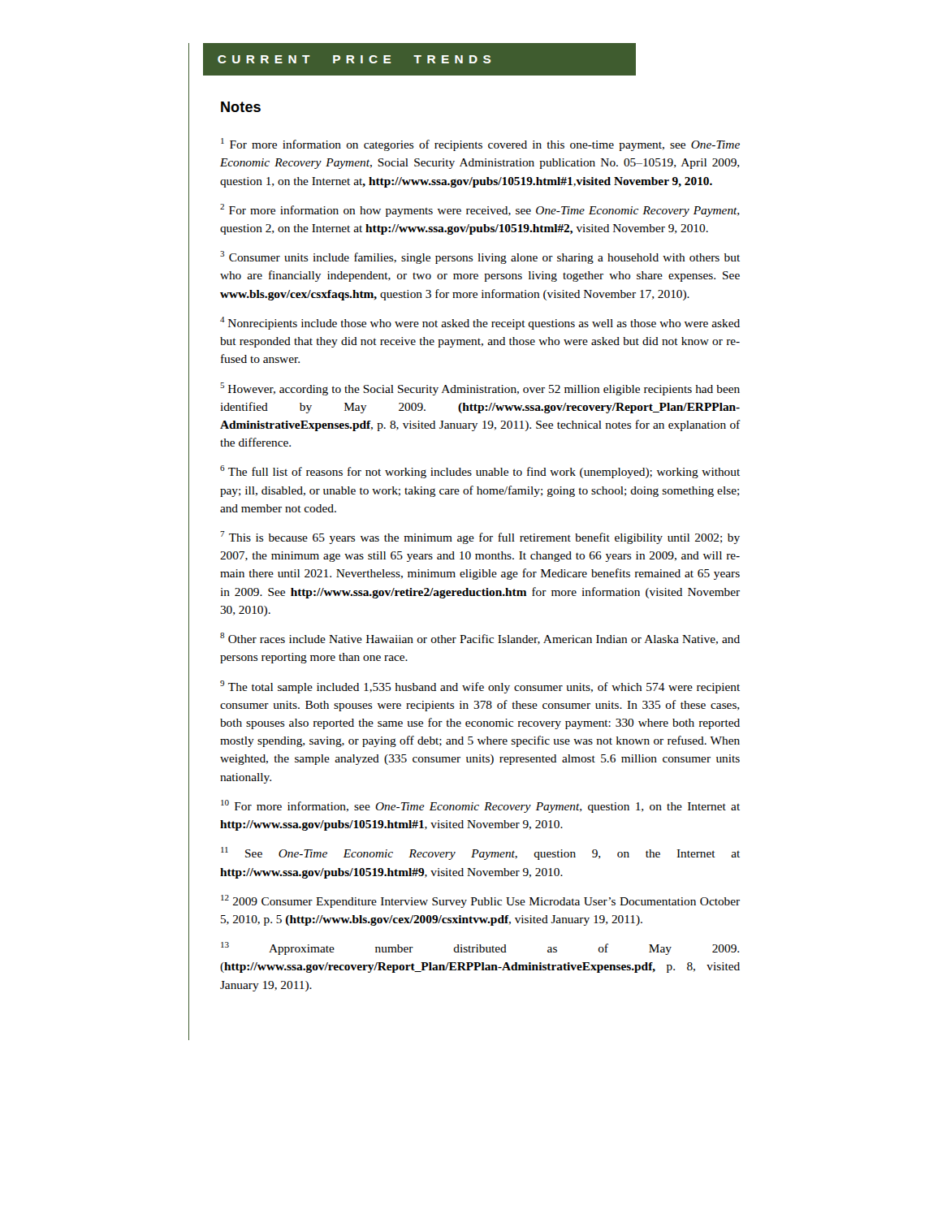Current Price Trends
Notes
1 For more information on categories of recipients covered in this one-time payment, see One-Time Economic Recovery Payment, Social Security Administration publication No. 05–10519, April 2009, question 1, on the Internet at, http://www.ssa.gov/pubs/10519.html#1,visited November 9, 2010.
2 For more information on how payments were received, see One-Time Economic Recovery Payment, question 2, on the Internet at http://www.ssa.gov/pubs/10519.html#2, visited November 9, 2010.
3 Consumer units include families, single persons living alone or sharing a household with others but who are financially independent, or two or more persons living together who share expenses. See www.bls.gov/cex/csxfaqs.htm, question 3 for more information (visited November 17, 2010).
4 Nonrecipients include those who were not asked the receipt questions as well as those who were asked but responded that they did not receive the payment, and those who were asked but did not know or refused to answer.
5 However, according to the Social Security Administration, over 52 million eligible recipients had been identified by May 2009. (http://www.ssa.gov/recovery/Report_Plan/ERPPlan-AdministrativeExpenses.pdf, p. 8, visited January 19, 2011). See technical notes for an explanation of the difference.
6 The full list of reasons for not working includes unable to find work (unemployed); working without pay; ill, disabled, or unable to work; taking care of home/family; going to school; doing something else; and member not coded.
7 This is because 65 years was the minimum age for full retirement benefit eligibility until 2002; by 2007, the minimum age was still 65 years and 10 months. It changed to 66 years in 2009, and will remain there until 2021. Nevertheless, minimum eligible age for Medicare benefits remained at 65 years in 2009. See http://www.ssa.gov/retire2/agereduction.htm for more information (visited November 30, 2010).
8 Other races include Native Hawaiian or other Pacific Islander, American Indian or Alaska Native, and persons reporting more than one race.
9 The total sample included 1,535 husband and wife only consumer units, of which 574 were recipient consumer units. Both spouses were recipients in 378 of these consumer units. In 335 of these cases, both spouses also reported the same use for the economic recovery payment: 330 where both reported mostly spending, saving, or paying off debt; and 5 where specific use was not known or refused. When weighted, the sample analyzed (335 consumer units) represented almost 5.6 million consumer units nationally.
10 For more information, see One-Time Economic Recovery Payment, question 1, on the Internet at http://www.ssa.gov/pubs/10519.html#1, visited November 9, 2010.
11 See One-Time Economic Recovery Payment, question 9, on the Internet at http://www.ssa.gov/pubs/10519.html#9, visited November 9, 2010.
12 2009 Consumer Expenditure Interview Survey Public Use Microdata User’s Documentation October 5, 2010, p. 5 (http://www.bls.gov/cex/2009/csxintvw.pdf, visited January 19, 2011).
13 Approximate number distributed as of May 2009. (http://www.ssa.gov/recovery/Report_Plan/ERPPlan-AdministrativeExpenses.pdf, p. 8, visited January 19, 2011).